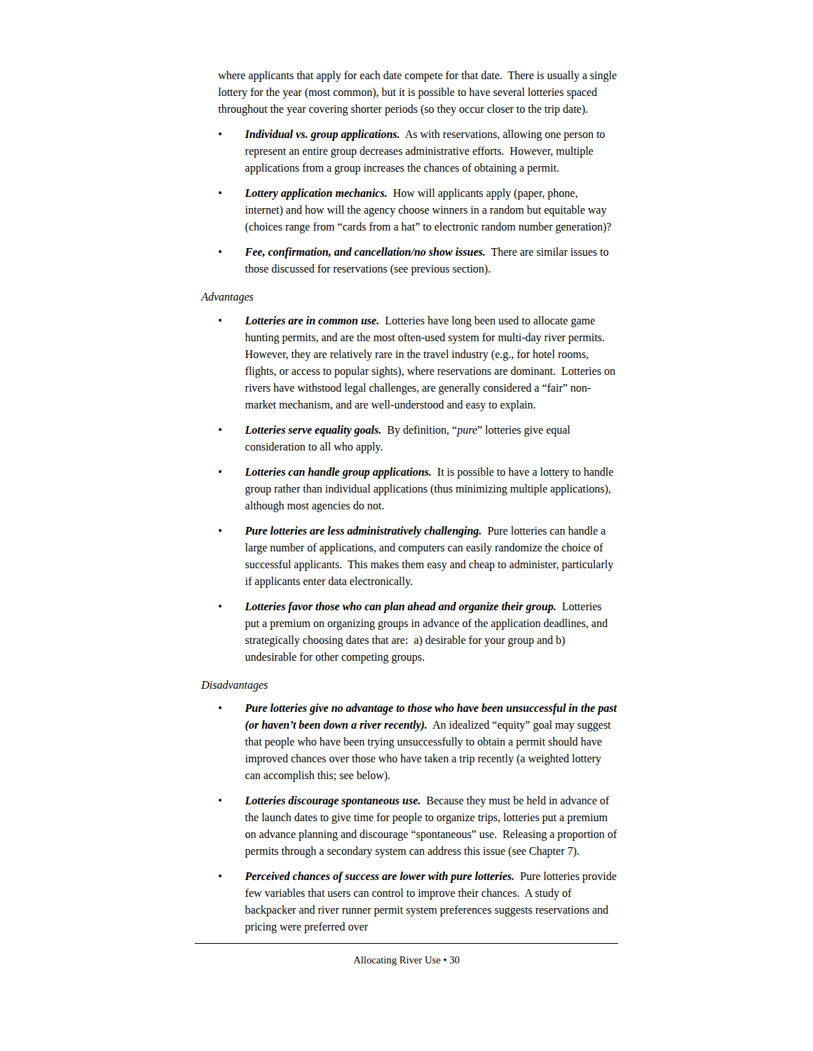where applicants that apply for each date compete for that date. There is usually a single lottery for the year (most common), but it is possible to have several lotteries spaced throughout the year covering shorter periods (so they occur closer to the trip date).
Individual vs. group applications. As with reservations, allowing one person to represent an entire group decreases administrative efforts. However, multiple applications from a group increases the chances of obtaining a permit.
Lottery application mechanics. How will applicants apply (paper, phone, internet) and how will the agency choose winners in a random but equitable way (choices range from “cards from a hat” to electronic random number generation)?
Fee, confirmation, and cancellation/no show issues. There are similar issues to those discussed for reservations (see previous section).
Advantages
Lotteries are in common use. Lotteries have long been used to allocate game hunting permits, and are the most often-used system for multi-day river permits. However, they are relatively rare in the travel industry (e.g., for hotel rooms, flights, or access to popular sights), where reservations are dominant. Lotteries on rivers have withstood legal challenges, are generally considered a “fair” non-market mechanism, and are well-understood and easy to explain.
Lotteries serve equality goals. By definition, “pure” lotteries give equal consideration to all who apply.
Lotteries can handle group applications. It is possible to have a lottery to handle group rather than individual applications (thus minimizing multiple applications), although most agencies do not.
Pure lotteries are less administratively challenging. Pure lotteries can handle a large number of applications, and computers can easily randomize the choice of successful applicants. This makes them easy and cheap to administer, particularly if applicants enter data electronically.
Lotteries favor those who can plan ahead and organize their group. Lotteries put a premium on organizing groups in advance of the application deadlines, and strategically choosing dates that are: a) desirable for your group and b) undesirable for other competing groups.
Disadvantages
Pure lotteries give no advantage to those who have been unsuccessful in the past (or haven’t been down a river recently). An idealized “equity” goal may suggest that people who have been trying unsuccessfully to obtain a permit should have improved chances over those who have taken a trip recently (a weighted lottery can accomplish this; see below).
Lotteries discourage spontaneous use. Because they must be held in advance of the launch dates to give time for people to organize trips, lotteries put a premium on advance planning and discourage “spontaneous” use. Releasing a proportion of permits through a secondary system can address this issue (see Chapter 7).
Perceived chances of success are lower with pure lotteries. Pure lotteries provide few variables that users can control to improve their chances. A study of backpacker and river runner permit system preferences suggests reservations and pricing were preferred over
Allocating River Use • 30